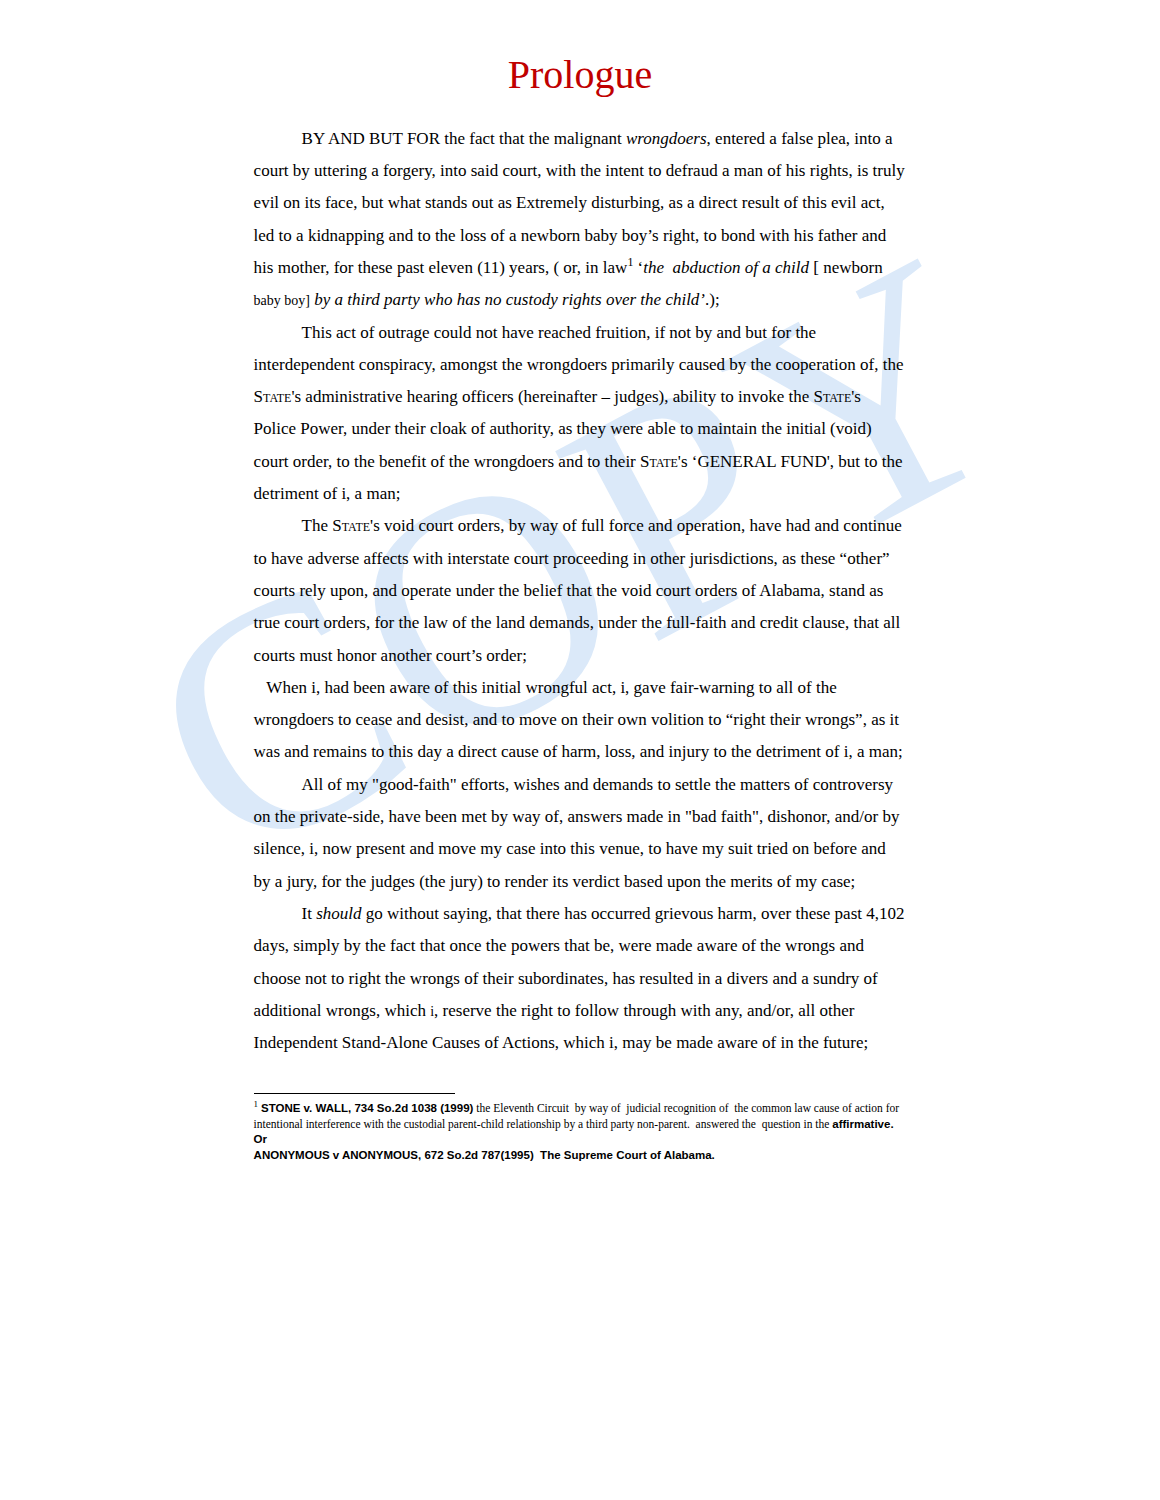COPY
Prologue
BY AND BUT FOR the fact that the malignant wrongdoers, entered a false plea, into a court by uttering a forgery, into said court, with the intent to defraud a man of his rights, is truly evil on its face, but what stands out as Extremely disturbing, as a direct result of this evil act, led to a kidnapping and to the loss of a newborn baby boy’s right, to bond with his father and his mother, for these past eleven (11) years, ( or, in law1 ‘the abduction of a child [ newborn baby boy] by a third party who has no custody rights over the child’.);
This act of outrage could not have reached fruition, if not by and but for the interdependent conspiracy, amongst the wrongdoers primarily caused by the cooperation of, the State's administrative hearing officers (hereinafter – judges), ability to invoke the State's Police Power, under their cloak of authority, as they were able to maintain the initial (void) court order, to the benefit of the wrongdoers and to their State's ‘GENERAL FUND', but to the detriment of i, a man;
The State's void court orders, by way of full force and operation, have had and continue to have adverse affects with interstate court proceeding in other jurisdictions, as these “other” courts rely upon, and operate under the belief that the void court orders of Alabama, stand as true court orders, for the law of the land demands, under the full-faith and credit clause, that all courts must honor another court’s order;
When i, had been aware of this initial wrongful act, i, gave fair-warning to all of the wrongdoers to cease and desist, and to move on their own volition to “right their wrongs”, as it was and remains to this day a direct cause of harm, loss, and injury to the detriment of i, a man;
All of my "good-faith" efforts, wishes and demands to settle the matters of controversy on the private-side, have been met by way of, answers made in "bad faith", dishonor, and/or by silence, i, now present and move my case into this venue, to have my suit tried on before and by a jury, for the judges (the jury) to render its verdict based upon the merits of my case;
It should go without saying, that there has occurred grievous harm, over these past 4,102 days, simply by the fact that once the powers that be, were made aware of the wrongs and choose not to right the wrongs of their subordinates, has resulted in a divers and a sundry of additional wrongs, which i, reserve the right to follow through with any, and/or, all other Independent Stand-Alone Causes of Actions, which i, may be made aware of in the future;
1 STONE v. WALL, 734 So.2d 1038 (1999) the Eleventh Circuit by way of judicial recognition of the common law cause of action for intentional interference with the custodial parent-child relationship by a third party non-parent. answered the question in the affirmative. Or
ANONYMOUS v ANONYMOUS, 672 So.2d 787(1995) The Supreme Court of Alabama.